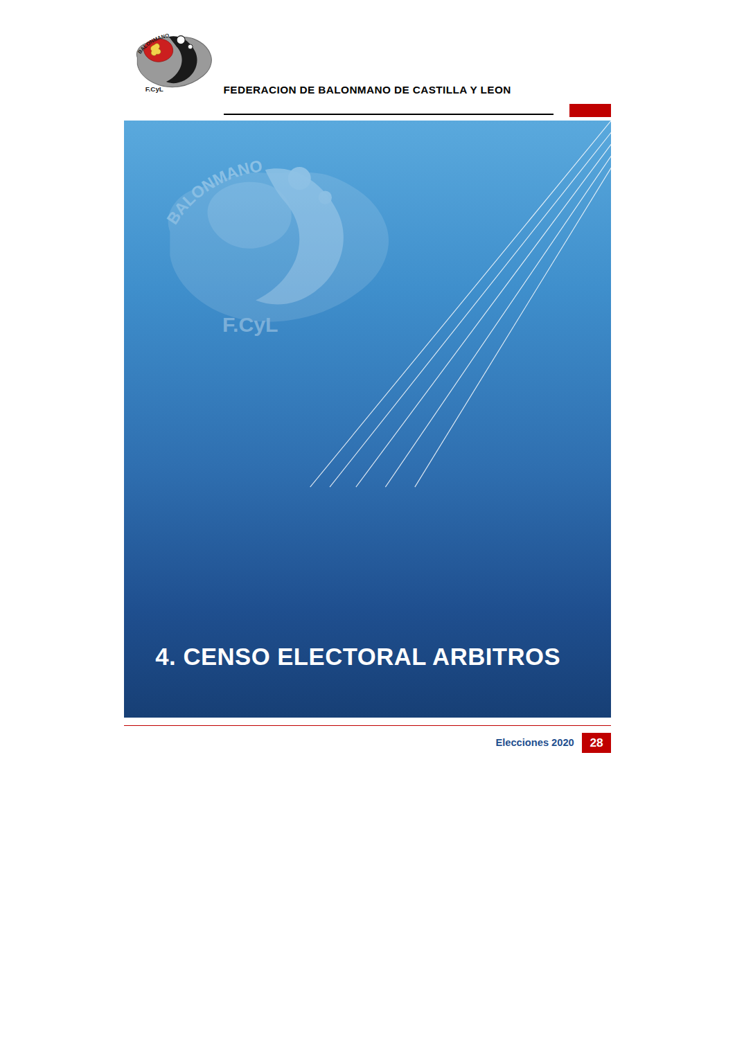BALONMANO F.CyL
FEDERACION DE BALONMANO DE CASTILLA Y LEON
BALONMANO F.CyL
4. CENSO ELECTORAL ARBITROS
Elecciones 2020 28